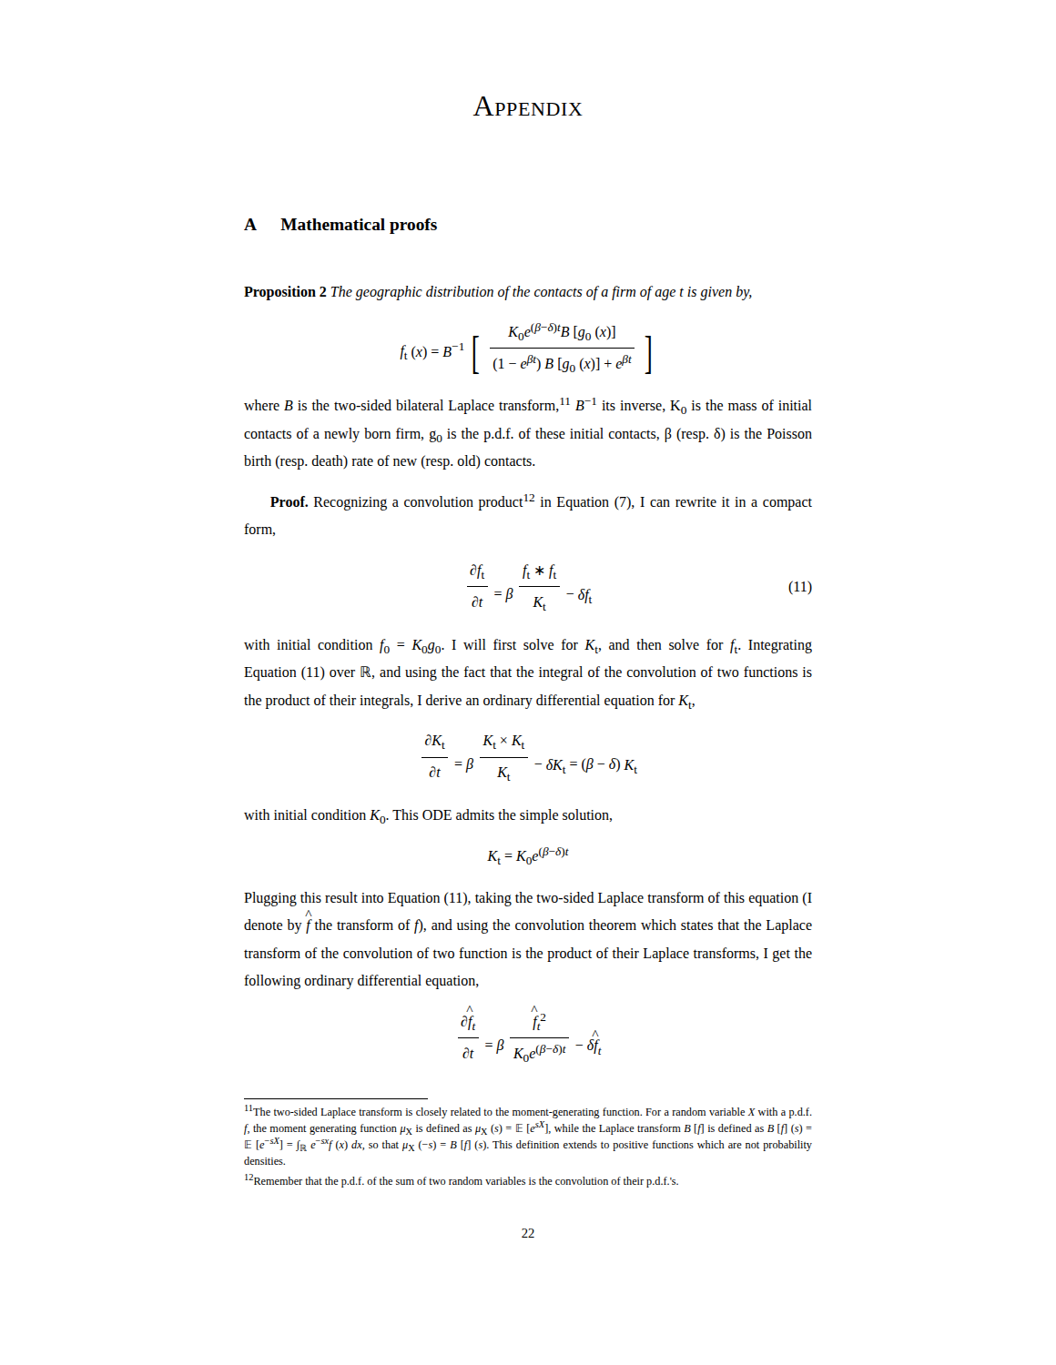Appendix
AMathematical proofs
Proposition 2 The geographic distribution of the contacts of a firm of age t is given by,
ft (x) = B−1 [ K0e(β−δ)tB [g0 (x)] (1 − eβt) B [g0 (x)] + eβt ]
where B is the two-sided bilateral Laplace transform,11 B−1 its inverse, K0 is the mass of initial contacts of a newly born firm, g0 is the p.d.f. of these initial contacts, β (resp. δ) is the Poisson birth (resp. death) rate of new (resp. old) contacts.
Proof. Recognizing a convolution product12 in Equation (7), I can rewrite it in a compact form,
∂ft ∂t = β ft ∗ ft Kt − δft (11)
with initial condition f0 = K0g0. I will first solve for Kt, and then solve for ft. Integrating Equation (11) over ℝ, and using the fact that the integral of the convolution of two functions is the product of their integrals, I derive an ordinary differential equation for Kt,
∂Kt ∂t = β Kt × Kt Kt − δKt = (β − δ) Kt
with initial condition K0. This ODE admits the simple solution,
Kt = K0e(β−δ)t
Plugging this result into Equation (11), taking the two-sided Laplace transform of this equation (I denote by f the transform of f), and using the convolution theorem which states that the Laplace transform of the convolution of two function is the product of their Laplace transforms, I get the following ordinary differential equation,
∂ft ∂t = β ft2 K0e(β−δ)t − δft
11The two-sided Laplace transform is closely related to the moment-generating function. For a random variable X with a p.d.f. f, the moment generating function μX is defined as μX (s) = 𝔼 [esX], while the Laplace transform B [f] is defined as B [f] (s) = 𝔼 [e−sX] = ∫ℝ e−sxf (x) dx, so that μX (−s) = B [f] (s). This definition extends to positive functions which are not probability densities.
12Remember that the p.d.f. of the sum of two random variables is the convolution of their p.d.f.'s.
22